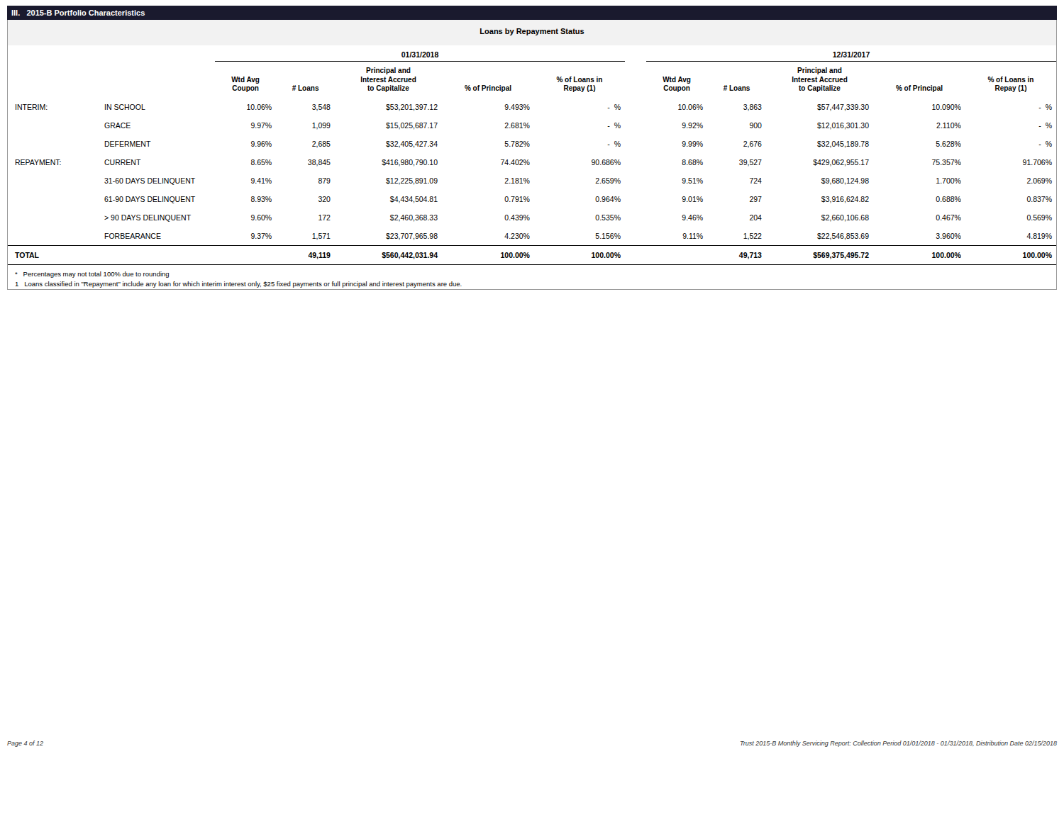III. 2015-B Portfolio Characteristics
Loans by Repayment Status
| | | 01/31/2018 | | 12/31/2017 |
| --- | --- | --- | --- | --- |
| | | Wtd Avg Coupon | # Loans | Principal and Interest Accrued to Capitalize | % of Principal | % of Loans in Repay (1) | | Wtd Avg Coupon | # Loans | Principal and Interest Accrued to Capitalize | % of Principal | % of Loans in Repay (1) |
| INTERIM: | IN SCHOOL | 10.06% | 3,548 | $53,201,397.12 | 9.493% | - % | | 10.06% | 3,863 | $57,447,339.30 | 10.090% | - % |
| | GRACE | 9.97% | 1,099 | $15,025,687.17 | 2.681% | - % | | 9.92% | 900 | $12,016,301.30 | 2.110% | - % |
| | DEFERMENT | 9.96% | 2,685 | $32,405,427.34 | 5.782% | - % | | 9.99% | 2,676 | $32,045,189.78 | 5.628% | - % |
| REPAYMENT: | CURRENT | 8.65% | 38,845 | $416,980,790.10 | 74.402% | 90.686% | | 8.68% | 39,527 | $429,062,955.17 | 75.357% | 91.706% |
| | 31-60 DAYS DELINQUENT | 9.41% | 879 | $12,225,891.09 | 2.181% | 2.659% | | 9.51% | 724 | $9,680,124.98 | 1.700% | 2.069% |
| | 61-90 DAYS DELINQUENT | 8.93% | 320 | $4,434,504.81 | 0.791% | 0.964% | | 9.01% | 297 | $3,916,624.82 | 0.688% | 0.837% |
| | > 90 DAYS DELINQUENT | 9.60% | 172 | $2,460,368.33 | 0.439% | 0.535% | | 9.46% | 204 | $2,660,106.68 | 0.467% | 0.569% |
| | FORBEARANCE | 9.37% | 1,571 | $23,707,965.98 | 4.230% | 5.156% | | 9.11% | 1,522 | $22,546,853.69 | 3.960% | 4.819% |
| TOTAL | | | 49,119 | $560,442,031.94 | 100.00% | 100.00% | | | 49,713 | $569,375,495.72 | 100.00% | 100.00% |
* Percentages may not total 100% due to rounding 1 Loans classified in "Repayment" include any loan for which interim interest only, $25 fixed payments or full principal and interest payments are due.
Page 4 of 12 Trust 2015-B Monthly Servicing Report: Collection Period 01/01/2018 - 01/31/2018, Distribution Date 02/15/2018